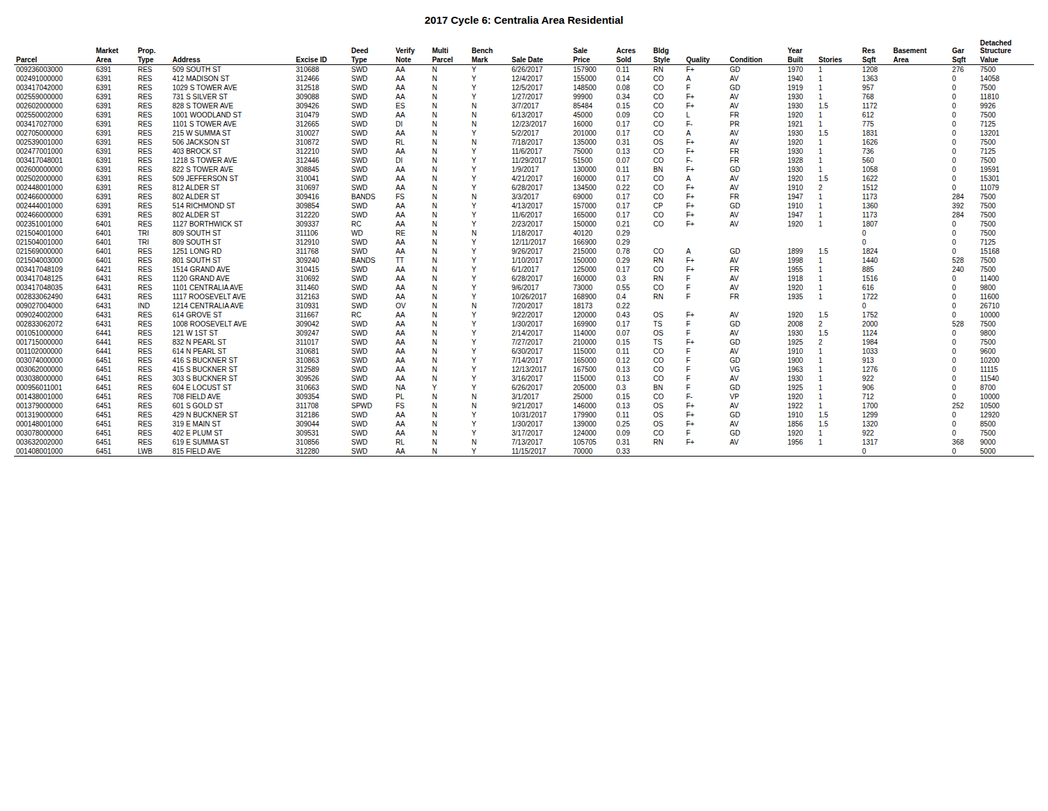2017 Cycle 6: Centralia Area Residential
| | Market | Prop. | | | Deed | Verify | Multi | Bench | | Sale | Acres | Bldg | | | Year | | Res | Basement | Gar | Detached Structure |
| --- | --- | --- | --- | --- | --- | --- | --- | --- | --- | --- | --- | --- | --- | --- | --- | --- | --- | --- | --- | --- |
| Parcel | Area | Type | Address | Excise ID | Type | Note | Parcel | Mark | Sale Date | Price | Sold | Style | Quality | Condition | Built | Stories | Sqft | Area | Sqft | Value |
| 009236003000 | 6391 | RES | 509 SOUTH ST | 310688 | SWD | AA | N | Y | 6/26/2017 | 157900 | 0.11 | RN | F+ | GD | 1970 | 1 | 1208 | | 276 | 7500 |
| 002491000000 | 6391 | RES | 412 MADISON ST | 312466 | SWD | AA | N | Y | 12/4/2017 | 155000 | 0.14 | CO | A | AV | 1940 | 1 | 1363 | | 0 | 14058 |
| 003417042000 | 6391 | RES | 1029 S TOWER AVE | 312518 | SWD | AA | N | Y | 12/5/2017 | 148500 | 0.08 | CO | F | GD | 1919 | 1 | 957 | | 0 | 7500 |
| 002559000000 | 6391 | RES | 731 S SILVER ST | 309088 | SWD | AA | N | Y | 1/27/2017 | 99900 | 0.34 | CO | F+ | AV | 1930 | 1 | 768 | | 0 | 11810 |
| 002602000000 | 6391 | RES | 828 S TOWER AVE | 309426 | SWD | ES | N | N | 3/7/2017 | 85484 | 0.15 | CO | F+ | AV | 1930 | 1.5 | 1172 | | 0 | 9926 |
| 002550002000 | 6391 | RES | 1001 WOODLAND ST | 310479 | SWD | AA | N | N | 6/13/2017 | 45000 | 0.09 | CO | L | FR | 1920 | 1 | 612 | | 0 | 7500 |
| 003417027000 | 6391 | RES | 1101 S TOWER AVE | 312665 | SWD | DI | N | N | 12/23/2017 | 16000 | 0.17 | CO | F- | PR | 1921 | 1 | 775 | | 0 | 7125 |
| 002705000000 | 6391 | RES | 215 W SUMMA ST | 310027 | SWD | AA | N | Y | 5/2/2017 | 201000 | 0.17 | CO | A | AV | 1930 | 1.5 | 1831 | | 0 | 13201 |
| 002539001000 | 6391 | RES | 506 JACKSON ST | 310872 | SWD | RL | N | N | 7/18/2017 | 135000 | 0.31 | OS | F+ | AV | 1920 | 1 | 1626 | | 0 | 7500 |
| 002477001000 | 6391 | RES | 403 BROCK ST | 312210 | SWD | AA | N | Y | 11/6/2017 | 75000 | 0.13 | CO | F+ | FR | 1930 | 1 | 736 | | 0 | 7125 |
| 003417048001 | 6391 | RES | 1218 S TOWER AVE | 312446 | SWD | DI | N | Y | 11/29/2017 | 51500 | 0.07 | CO | F- | FR | 1928 | 1 | 560 | | 0 | 7500 |
| 002600000000 | 6391 | RES | 822 S TOWER AVE | 308845 | SWD | AA | N | Y | 1/9/2017 | 130000 | 0.11 | BN | F+ | GD | 1930 | 1 | 1058 | | 0 | 19591 |
| 002502000000 | 6391 | RES | 509 JEFFERSON ST | 310041 | SWD | AA | N | Y | 4/21/2017 | 160000 | 0.17 | CO | A | AV | 1920 | 1.5 | 1622 | | 0 | 15301 |
| 002448001000 | 6391 | RES | 812 ALDER ST | 310697 | SWD | AA | N | Y | 6/28/2017 | 134500 | 0.22 | CO | F+ | AV | 1910 | 2 | 1512 | | 0 | 11079 |
| 002466000000 | 6391 | RES | 802 ALDER ST | 309416 | BANDS | FS | N | N | 3/3/2017 | 69000 | 0.17 | CO | F+ | FR | 1947 | 1 | 1173 | | 284 | 7500 |
| 002444001000 | 6391 | RES | 514 RICHMOND ST | 309854 | SWD | AA | N | Y | 4/13/2017 | 157000 | 0.17 | CP | F+ | GD | 1910 | 1 | 1360 | | 392 | 7500 |
| 002466000000 | 6391 | RES | 802 ALDER ST | 312220 | SWD | AA | N | Y | 11/6/2017 | 165000 | 0.17 | CO | F+ | AV | 1947 | 1 | 1173 | | 284 | 7500 |
| 002351001000 | 6401 | RES | 1127 BORTHWICK ST | 309337 | RC | AA | N | Y | 2/23/2017 | 150000 | 0.21 | CO | F+ | AV | 1920 | 1 | 1807 | | 0 | 7500 |
| 021504001000 | 6401 | TRI | 809 SOUTH ST | 311106 | WD | RE | N | N | 1/18/2017 | 40120 | 0.29 | | | | | | 0 | | 0 | 7500 |
| 021504001000 | 6401 | TRI | 809 SOUTH ST | 312910 | SWD | AA | N | Y | 12/11/2017 | 166900 | 0.29 | | | | | | 0 | | 0 | 7125 |
| 021569000000 | 6401 | RES | 1251 LONG RD | 311768 | SWD | AA | N | Y | 9/26/2017 | 215000 | 0.78 | CO | A | GD | 1899 | 1.5 | 1824 | | 0 | 15168 |
| 021504003000 | 6401 | RES | 801 SOUTH ST | 309240 | BANDS | TT | N | Y | 1/10/2017 | 150000 | 0.29 | RN | F+ | AV | 1998 | 1 | 1440 | | 528 | 7500 |
| 003417048109 | 6421 | RES | 1514 GRAND AVE | 310415 | SWD | AA | N | Y | 6/1/2017 | 125000 | 0.17 | CO | F+ | FR | 1955 | 1 | 885 | | 240 | 7500 |
| 003417048125 | 6431 | RES | 1120 GRAND AVE | 310692 | SWD | AA | N | Y | 6/28/2017 | 160000 | 0.3 | RN | F | AV | 1918 | 1 | 1516 | | 0 | 11400 |
| 003417048035 | 6431 | RES | 1101 CENTRALIA AVE | 311460 | SWD | AA | N | Y | 9/6/2017 | 73000 | 0.55 | CO | F | AV | 1920 | 1 | 616 | | 0 | 9800 |
| 002833062490 | 6431 | RES | 1117 ROOSEVELT AVE | 312163 | SWD | AA | N | Y | 10/26/2017 | 168900 | 0.4 | RN | F | FR | 1935 | 1 | 1722 | | 0 | 11600 |
| 009027004000 | 6431 | IND | 1214 CENTRALIA AVE | 310931 | SWD | OV | N | N | 7/20/2017 | 18173 | 0.22 | | | | | | 0 | | 0 | 26710 |
| 009024002000 | 6431 | RES | 614 GROVE ST | 311667 | RC | AA | N | Y | 9/22/2017 | 120000 | 0.43 | OS | F+ | AV | 1920 | 1.5 | 1752 | | 0 | 10000 |
| 002833062072 | 6431 | RES | 1008 ROOSEVELT AVE | 309042 | SWD | AA | N | Y | 1/30/2017 | 169900 | 0.17 | TS | F | GD | 2008 | 2 | 2000 | | 528 | 7500 |
| 001051000000 | 6441 | RES | 121 W 1ST ST | 309247 | SWD | AA | N | Y | 2/14/2017 | 114000 | 0.07 | OS | F | AV | 1930 | 1.5 | 1124 | | 0 | 9800 |
| 001715000000 | 6441 | RES | 832 N PEARL ST | 311017 | SWD | AA | N | Y | 7/27/2017 | 210000 | 0.15 | TS | F+ | GD | 1925 | 2 | 1984 | | 0 | 7500 |
| 001102000000 | 6441 | RES | 614 N PEARL ST | 310681 | SWD | AA | N | Y | 6/30/2017 | 115000 | 0.11 | CO | F | AV | 1910 | 1 | 1033 | | 0 | 9600 |
| 003074000000 | 6451 | RES | 416 S BUCKNER ST | 310863 | SWD | AA | N | Y | 7/14/2017 | 165000 | 0.12 | CO | F | GD | 1900 | 1 | 913 | | 0 | 10200 |
| 003062000000 | 6451 | RES | 415 S BUCKNER ST | 312589 | SWD | AA | N | Y | 12/13/2017 | 167500 | 0.13 | CO | F | VG | 1963 | 1 | 1276 | | 0 | 11115 |
| 003038000000 | 6451 | RES | 303 S BUCKNER ST | 309526 | SWD | AA | N | Y | 3/16/2017 | 115000 | 0.13 | CO | F | AV | 1930 | 1 | 922 | | 0 | 11540 |
| 000956011001 | 6451 | RES | 604 E LOCUST ST | 310663 | SWD | NA | Y | Y | 6/26/2017 | 205000 | 0.3 | BN | F | GD | 1925 | 1 | 906 | | 0 | 8700 |
| 001438001000 | 6451 | RES | 708 FIELD AVE | 309354 | SWD | PL | N | N | 3/1/2017 | 25000 | 0.15 | CO | F- | VP | 1920 | 1 | 712 | | 0 | 10000 |
| 001379000000 | 6451 | RES | 601 S GOLD ST | 311708 | SPWD | FS | N | N | 9/21/2017 | 146000 | 0.13 | OS | F+ | AV | 1922 | 1 | 1700 | | 252 | 10500 |
| 001319000000 | 6451 | RES | 429 N BUCKNER ST | 312186 | SWD | AA | N | Y | 10/31/2017 | 179900 | 0.11 | OS | F+ | GD | 1910 | 1.5 | 1299 | | 0 | 12920 |
| 000148001000 | 6451 | RES | 319 E MAIN ST | 309044 | SWD | AA | N | Y | 1/30/2017 | 139000 | 0.25 | OS | F+ | AV | 1856 | 1.5 | 1320 | | 0 | 8500 |
| 003078000000 | 6451 | RES | 402 E PLUM ST | 309531 | SWD | AA | N | Y | 3/17/2017 | 124000 | 0.09 | CO | F | GD | 1920 | 1 | 922 | | 0 | 7500 |
| 003632002000 | 6451 | RES | 619 E SUMMA ST | 310856 | SWD | RL | N | N | 7/13/2017 | 105705 | 0.31 | RN | F+ | AV | 1956 | 1 | 1317 | | 368 | 9000 |
| 001408001000 | 6451 | LWB | 815 FIELD AVE | 312280 | SWD | AA | N | Y | 11/15/2017 | 70000 | 0.33 | | | | | | 0 | | 0 | 5000 |